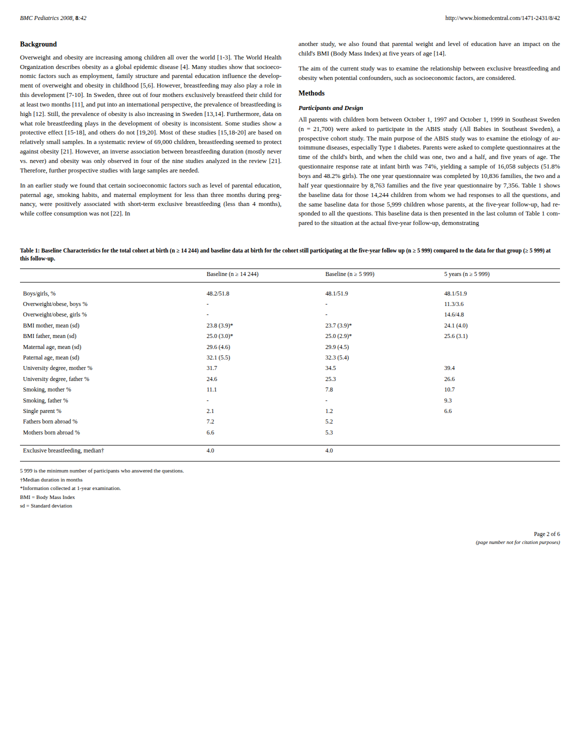BMC Pediatrics 2008, 8:42
http://www.biomedcentral.com/1471-2431/8/42
Background
Overweight and obesity are increasing among children all over the world [1-3]. The World Health Organization describes obesity as a global epidemic disease [4]. Many studies show that socioeconomic factors such as employment, family structure and parental education influence the development of overweight and obesity in childhood [5,6]. However, breastfeeding may also play a role in this development [7-10]. In Sweden, three out of four mothers exclusively breastfeed their child for at least two months [11], and put into an international perspective, the prevalence of breastfeeding is high [12]. Still, the prevalence of obesity is also increasing in Sweden [13,14]. Furthermore, data on what role breastfeeding plays in the development of obesity is inconsistent. Some studies show a protective effect [15-18], and others do not [19,20]. Most of these studies [15,18-20] are based on relatively small samples. In a systematic review of 69,000 children, breastfeeding seemed to protect against obesity [21]. However, an inverse association between breastfeeding duration (mostly never vs. never) and obesity was only observed in four of the nine studies analyzed in the review [21]. Therefore, further prospective studies with large samples are needed.
In an earlier study we found that certain socioeconomic factors such as level of parental education, paternal age, smoking habits, and maternal employment for less than three months during pregnancy, were positively associated with short-term exclusive breastfeeding (less than 4 months), while coffee consumption was not [22]. In
another study, we also found that parental weight and level of education have an impact on the child's BMI (Body Mass Index) at five years of age [14].
The aim of the current study was to examine the relationship between exclusive breastfeeding and obesity when potential confounders, such as socioeconomic factors, are considered.
Methods
Participants and Design
All parents with children born between October 1, 1997 and October 1, 1999 in Southeast Sweden (n = 21,700) were asked to participate in the ABIS study (All Babies in Southeast Sweden), a prospective cohort study. The main purpose of the ABIS study was to examine the etiology of autoimmune diseases, especially Type 1 diabetes. Parents were asked to complete questionnaires at the time of the child's birth, and when the child was one, two and a half, and five years of age. The questionnaire response rate at infant birth was 74%, yielding a sample of 16,058 subjects (51.8% boys and 48.2% girls). The one year questionnaire was completed by 10,836 families, the two and a half year questionnaire by 8,763 families and the five year questionnaire by 7,356. Table 1 shows the baseline data for those 14,244 children from whom we had responses to all the questions, and the same baseline data for those 5,999 children whose parents, at the five-year follow-up, had responded to all the questions. This baseline data is then presented in the last column of Table 1 compared to the situation at the actual five-year follow-up, demonstrating
Table 1: Baseline Characteristics for the total cohort at birth (n ≥ 14 244) and baseline data at birth for the cohort still participating at the five-year follow up (n ≥ 5 999) compared to the data for that group (≥ 5 999) at this follow-up.
| | Baseline (n ≥ 14 244) | Baseline (n ≥ 5 999) | 5 years (n ≥ 5 999) |
| --- | --- | --- | --- |
| Boys/girls, % | 48.2/51.8 | 48.1/51.9 | 48.1/51.9 |
| Overweight/obese, boys % | - | - | 11.3/3.6 |
| Overweight/obese, girls % | - | - | 14.6/4.8 |
| BMI mother, mean (sd) | 23.8 (3.9)* | 23.7 (3.9)* | 24.1 (4.0) |
| BMI father, mean (sd) | 25.0 (3.0)* | 25.0 (2.9)* | 25.6 (3.1) |
| Maternal age, mean (sd) | 29.6 (4.6) | 29.9 (4.5) | |
| Paternal age, mean (sd) | 32.1 (5.5) | 32.3 (5.4) | |
| University degree, mother % | 31.7 | 34.5 | 39.4 |
| University degree, father % | 24.6 | 25.3 | 26.6 |
| Smoking, mother % | 11.1 | 7.8 | 10.7 |
| Smoking, father % | - | - | 9.3 |
| Single parent % | 2.1 | 1.2 | 6.6 |
| Fathers born abroad % | 7.2 | 5.2 | |
| Mothers born abroad % | 6.6 | 5.3 | |
| Exclusive breastfeeding, median† | 4.0 | 4.0 | |
5 999 is the minimum number of participants who answered the questions.
†Median duration in months
*Information collected at 1-year examination.
BMI = Body Mass Index
sd = Standard deviation
Page 2 of 6
(page number not for citation purposes)